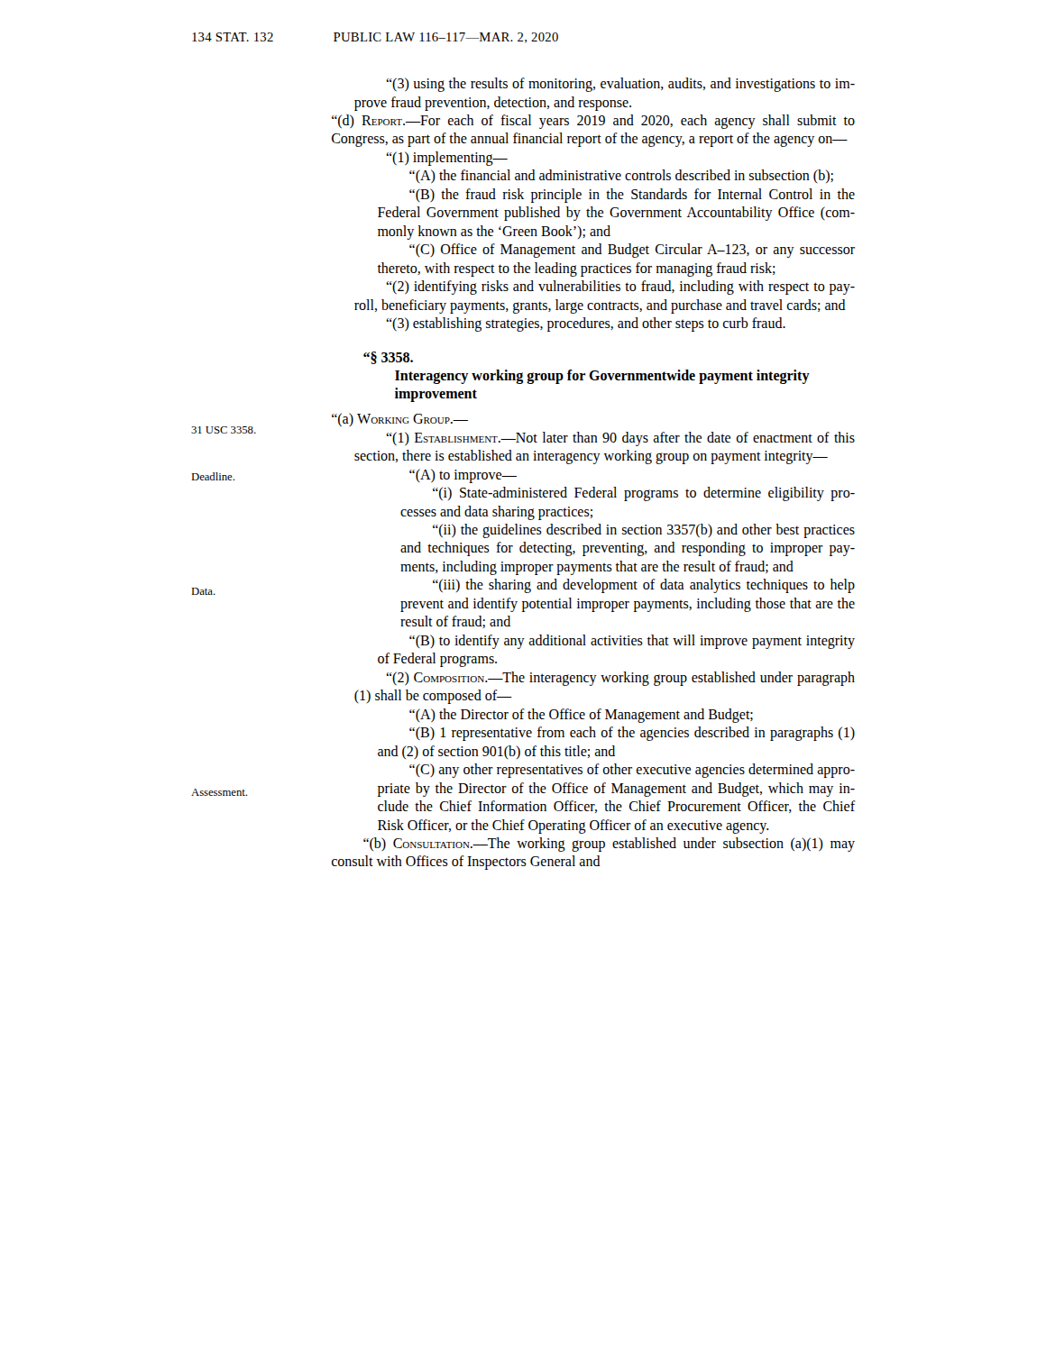134 STAT. 132 PUBLIC LAW 116–117—MAR. 2, 2020
31 USC 3358.
Deadline.
Data.
Assessment.
“(3) using the results of monitoring, evaluation, audits, and investigations to improve fraud prevention, detection, and response.
“(d) Report.—For each of fiscal years 2019 and 2020, each agency shall submit to Congress, as part of the annual financial report of the agency, a report of the agency on—
“(1) implementing—
“(A) the financial and administrative controls described in subsection (b);
“(B) the fraud risk principle in the Standards for Internal Control in the Federal Government published by the Government Accountability Office (commonly known as the ‘Green Book’); and
“(C) Office of Management and Budget Circular A–123, or any successor thereto, with respect to the leading practices for managing fraud risk;
“(2) identifying risks and vulnerabilities to fraud, including with respect to payroll, beneficiary payments, grants, large contracts, and purchase and travel cards; and
“(3) establishing strategies, procedures, and other steps to curb fraud.
“§ 3358. Interagency working group for Governmentwide payment integrity improvement
“(a) Working Group.—
“(1) Establishment.—Not later than 90 days after the date of enactment of this section, there is established an interagency working group on payment integrity—
“(A) to improve—
“(i) State-administered Federal programs to determine eligibility processes and data sharing practices;
“(ii) the guidelines described in section 3357(b) and other best practices and techniques for detecting, preventing, and responding to improper payments, including improper payments that are the result of fraud; and
“(iii) the sharing and development of data analytics techniques to help prevent and identify potential improper payments, including those that are the result of fraud; and
“(B) to identify any additional activities that will improve payment integrity of Federal programs.
“(2) Composition.—The interagency working group established under paragraph (1) shall be composed of—
“(A) the Director of the Office of Management and Budget;
“(B) 1 representative from each of the agencies described in paragraphs (1) and (2) of section 901(b) of this title; and
“(C) any other representatives of other executive agencies determined appropriate by the Director of the Office of Management and Budget, which may include the Chief Information Officer, the Chief Procurement Officer, the Chief Risk Officer, or the Chief Operating Officer of an executive agency.
“(b) Consultation.—The working group established under subsection (a)(1) may consult with Offices of Inspectors General and